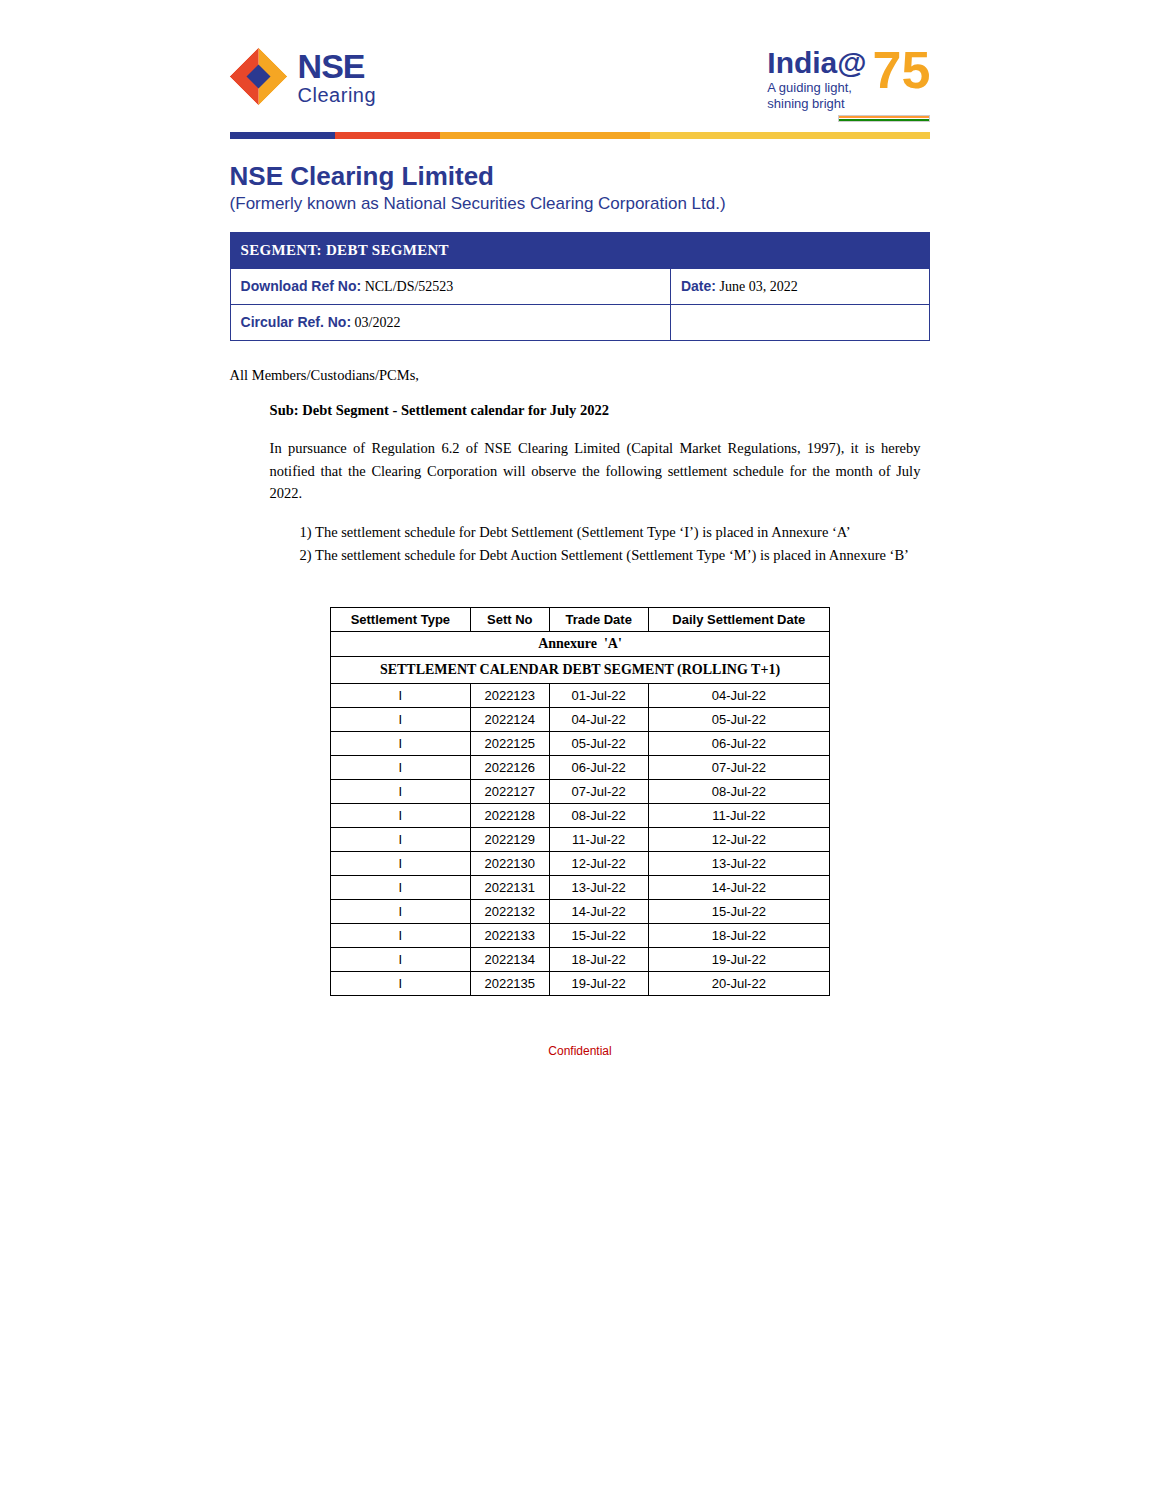NSE
Clearing
India@
A guiding light,
shining bright
75
NSE Clearing Limited
(Formerly known as National Securities Clearing Corporation Ltd.)
| SEGMENT: DEBT SEGMENT |
| --- |
| Download Ref No: NCL/DS/52523 | Date: June 03, 2022 |
| Circular Ref. No: 03/2022 | |
All Members/Custodians/PCMs,
Sub: Debt Segment - Settlement calendar for July 2022
In pursuance of Regulation 6.2 of NSE Clearing Limited (Capital Market Regulations, 1997), it is hereby notified that the Clearing Corporation will observe the following settlement schedule for the month of July 2022.
1) The settlement schedule for Debt Settlement (Settlement Type ‘I’) is placed in Annexure ‘A’
2) The settlement schedule for Debt Auction Settlement (Settlement Type ‘M’) is placed in Annexure ‘B’
| Annexure 'A' |
| SETTLEMENT CALENDAR DEBT SEGMENT (ROLLING T+1) |
| Settlement Type | Sett No | Trade Date | Daily Settlement Date |
| I | 2022123 | 01-Jul-22 | 04-Jul-22 |
| I | 2022124 | 04-Jul-22 | 05-Jul-22 |
| I | 2022125 | 05-Jul-22 | 06-Jul-22 |
| I | 2022126 | 06-Jul-22 | 07-Jul-22 |
| I | 2022127 | 07-Jul-22 | 08-Jul-22 |
| I | 2022128 | 08-Jul-22 | 11-Jul-22 |
| I | 2022129 | 11-Jul-22 | 12-Jul-22 |
| I | 2022130 | 12-Jul-22 | 13-Jul-22 |
| I | 2022131 | 13-Jul-22 | 14-Jul-22 |
| I | 2022132 | 14-Jul-22 | 15-Jul-22 |
| I | 2022133 | 15-Jul-22 | 18-Jul-22 |
| I | 2022134 | 18-Jul-22 | 19-Jul-22 |
| I | 2022135 | 19-Jul-22 | 20-Jul-22 |
Confidential